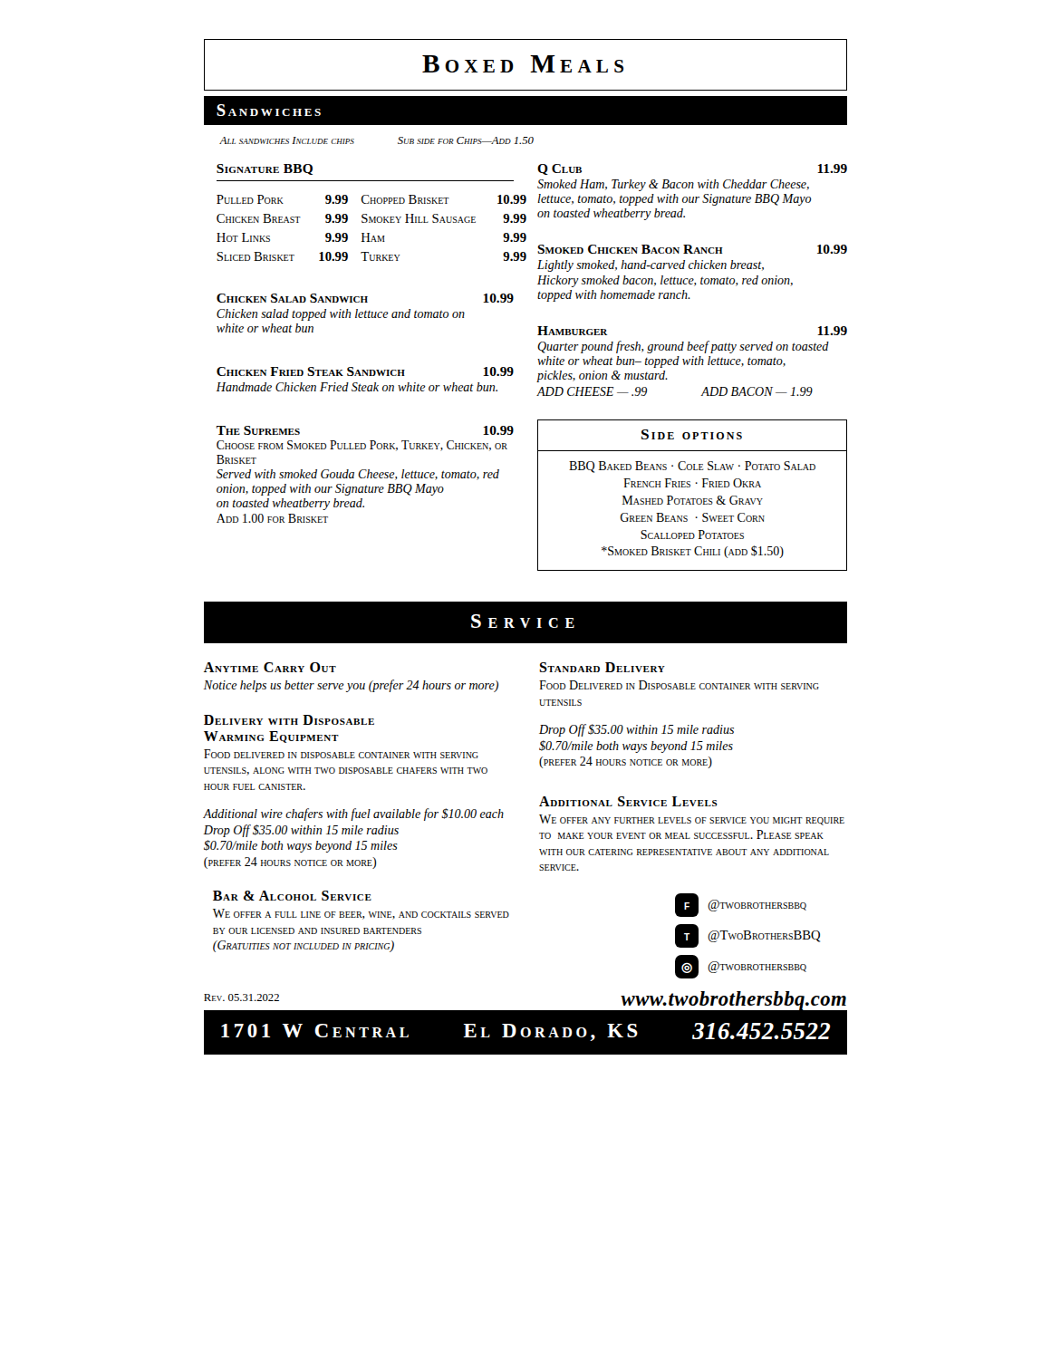Boxed Meals
Sandwiches
All sandwiches Include chips Sub side for Chips—Add 1.50
Signature BBQ
| Pulled Pork | 9.99 | Chopped Brisket | 10.99 |
| Chicken Breast | 9.99 | Smokey Hill Sausage | 9.99 |
| Hot Links | 9.99 | Ham | 9.99 |
| Sliced Brisket | 10.99 | Turkey | 9.99 |
Chicken Salad Sandwich 10.99
Chicken salad topped with lettuce and tomato on
white or wheat bun
Chicken Fried Steak Sandwich 10.99
Handmade Chicken Fried Steak on white or wheat bun.
The Supremes 10.99
Choose from Smoked Pulled Pork, Turkey, Chicken, or Brisket
Served with smoked Gouda Cheese, lettuce, tomato, red
onion, topped with our Signature BBQ Mayo
on toasted wheatberry bread.
Add 1.00 for Brisket
Q Club 11.99
Smoked Ham, Turkey & Bacon with Cheddar Cheese,
lettuce, tomato, topped with our Signature BBQ Mayo
on toasted wheatberry bread.
Smoked Chicken Bacon Ranch 10.99
Lightly smoked, hand-carved chicken breast,
Hickory smoked bacon, lettuce, tomato, red onion,
topped with homemade ranch.
Hamburger 11.99
Quarter pound fresh, ground beef patty served on toasted
white or wheat bun– topped with lettuce, tomato,
pickles, onion & mustard.
ADD CHEESE — .99 ADD BACON — 1.99
Side options
BBQ Baked Beans · Cole Slaw · Potato Salad
French Fries · Fried Okra
Mashed Potatoes & Gravy
Green Beans · Sweet Corn
Scalloped Potatoes
*Smoked Brisket Chili (add $1.50)
Service
Anytime Carry Out
Notice helps us better serve you (prefer 24 hours or more)
Delivery with Disposable
Warming Equipment
Food delivered in disposable container with serving utensils, along with two disposable chafers with two hour fuel canister.
Additional wire chafers with fuel available for $10.00 each
Drop Off $35.00 within 15 mile radius
$0.70/mile both ways beyond 15 miles
(prefer 24 hours notice or more)
Bar & Alcohol Service
We offer a full line of beer, wine, and cocktails served by our licensed and insured bartenders
(Gratuities not included in pricing)
Standard Delivery
Food Delivered in Disposable container with serving utensils
Drop Off $35.00 within 15 mile radius
$0.70/mile both ways beyond 15 miles
(prefer 24 hours notice or more)
Additional Service Levels
We offer any further levels of service you might require to make your event or meal successful. Please speak with our catering representative about any additional service.
f@twobrothersbbq
t@TwoBrothersBBQ
◎@twobrothersbbq
www.twobrothersbbq.com
Rev. 05.31.2022
1701 W Central El Dorado, KS 316.452.5522